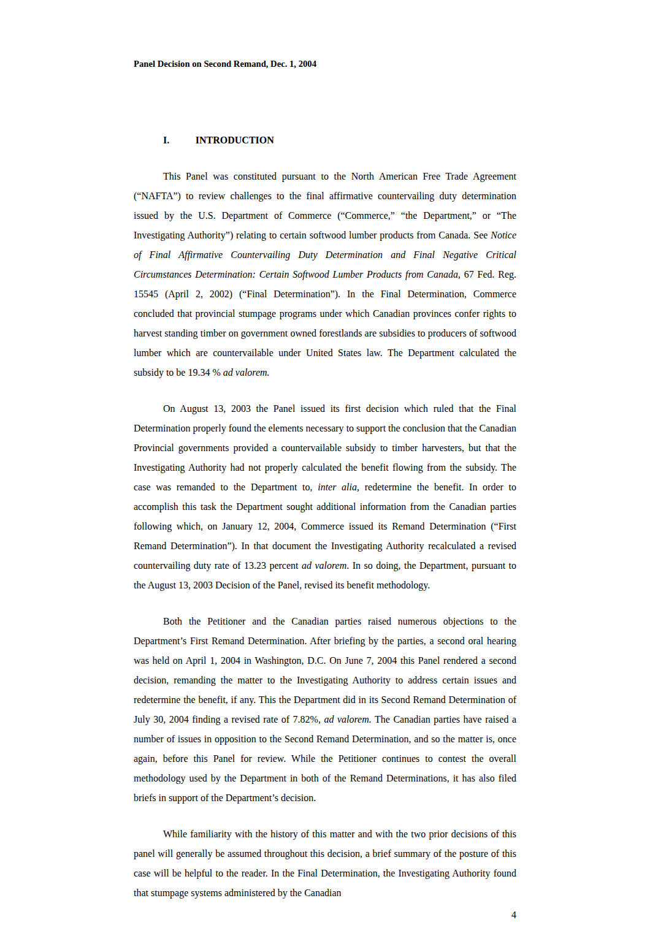Panel Decision on Second Remand, Dec. 1, 2004
I. INTRODUCTION
This Panel was constituted pursuant to the North American Free Trade Agreement (“NAFTA”) to review challenges to the final affirmative countervailing duty determination issued by the U.S. Department of Commerce (“Commerce,” “the Department,” or “The Investigating Authority”) relating to certain softwood lumber products from Canada. See Notice of Final Affirmative Countervailing Duty Determination and Final Negative Critical Circumstances Determination: Certain Softwood Lumber Products from Canada, 67 Fed. Reg. 15545 (April 2, 2002) (“Final Determination”). In the Final Determination, Commerce concluded that provincial stumpage programs under which Canadian provinces confer rights to harvest standing timber on government owned forestlands are subsidies to producers of softwood lumber which are countervailable under United States law. The Department calculated the subsidy to be 19.34 % ad valorem.
On August 13, 2003 the Panel issued its first decision which ruled that the Final Determination properly found the elements necessary to support the conclusion that the Canadian Provincial governments provided a countervailable subsidy to timber harvesters, but that the Investigating Authority had not properly calculated the benefit flowing from the subsidy. The case was remanded to the Department to, inter alia, redetermine the benefit. In order to accomplish this task the Department sought additional information from the Canadian parties following which, on January 12, 2004, Commerce issued its Remand Determination (“First Remand Determination”). In that document the Investigating Authority recalculated a revised countervailing duty rate of 13.23 percent ad valorem. In so doing, the Department, pursuant to the August 13, 2003 Decision of the Panel, revised its benefit methodology.
Both the Petitioner and the Canadian parties raised numerous objections to the Department’s First Remand Determination. After briefing by the parties, a second oral hearing was held on April 1, 2004 in Washington, D.C. On June 7, 2004 this Panel rendered a second decision, remanding the matter to the Investigating Authority to address certain issues and redetermine the benefit, if any. This the Department did in its Second Remand Determination of July 30, 2004 finding a revised rate of 7.82%, ad valorem. The Canadian parties have raised a number of issues in opposition to the Second Remand Determination, and so the matter is, once again, before this Panel for review. While the Petitioner continues to contest the overall methodology used by the Department in both of the Remand Determinations, it has also filed briefs in support of the Department’s decision.
While familiarity with the history of this matter and with the two prior decisions of this panel will generally be assumed throughout this decision, a brief summary of the posture of this case will be helpful to the reader. In the Final Determination, the Investigating Authority found that stumpage systems administered by the Canadian
4